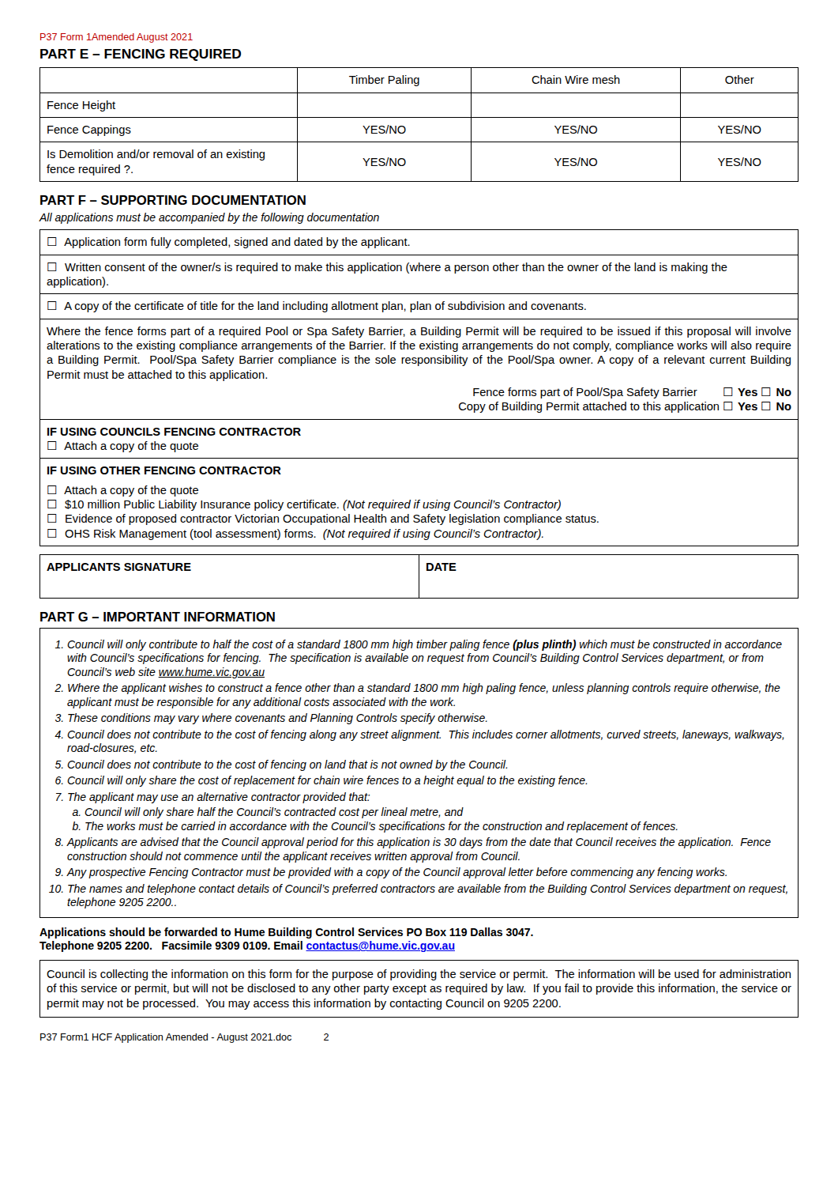P37 Form 1Amended August 2021
PART E – FENCING REQUIRED
| | Timber Paling | Chain Wire mesh | Other |
| --- | --- | --- | --- |
| Fence Height | | | |
| Fence Cappings | YES/NO | YES/NO | YES/NO |
| Is Demolition and/or removal of an existing fence required ?. | YES/NO | YES/NO | YES/NO |
PART F – SUPPORTING DOCUMENTATION
All applications must be accompanied by the following documentation
☐ Application form fully completed, signed and dated by the applicant.
☐ Written consent of the owner/s is required to make this application (where a person other than the owner of the land is making the application).
☐ A copy of the certificate of title for the land including allotment plan, plan of subdivision and covenants.
Where the fence forms part of a required Pool or Spa Safety Barrier, a Building Permit will be required to be issued if this proposal will involve alterations to the existing compliance arrangements of the Barrier. If the existing arrangements do not comply, compliance works will also require a Building Permit. Pool/Spa Safety Barrier compliance is the sole responsibility of the Pool/Spa owner. A copy of a relevant current Building Permit must be attached to this application.
Fence forms part of Pool/Spa Safety Barrier ☐Yes ☐No
Copy of Building Permit attached to this application ☐Yes ☐No
IF USING COUNCILS FENCING CONTRACTOR
☐ Attach a copy of the quote
IF USING OTHER FENCING CONTRACTOR
☐ Attach a copy of the quote
☐ $10 million Public Liability Insurance policy certificate. (Not required if using Council’s Contractor)
☐ Evidence of proposed contractor Victorian Occupational Health and Safety legislation compliance status.
☐ OHS Risk Management (tool assessment) forms. (Not required if using Council’s Contractor).
| APPLICANTS SIGNATURE | DATE |
PART G – IMPORTANT INFORMATION
Council will only contribute to half the cost of a standard 1800 mm high timber paling fence (plus plinth) which must be constructed in accordance with Council’s specifications for fencing. The specification is available on request from Council’s Building Control Services department, or from Council’s web site www.hume.vic.gov.au
Where the applicant wishes to construct a fence other than a standard 1800 mm high paling fence, unless planning controls require otherwise, the applicant must be responsible for any additional costs associated with the work.
These conditions may vary where covenants and Planning Controls specify otherwise.
Council does not contribute to the cost of fencing along any street alignment. This includes corner allotments, curved streets, laneways, walkways, road-closures, etc.
Council does not contribute to the cost of fencing on land that is not owned by the Council.
Council will only share the cost of replacement for chain wire fences to a height equal to the existing fence.
The applicant may use an alternative contractor provided that:
Council will only share half the Council’s contracted cost per lineal metre, and
The works must be carried in accordance with the Council’s specifications for the construction and replacement of fences.
Applicants are advised that the Council approval period for this application is 30 days from the date that Council receives the application. Fence construction should not commence until the applicant receives written approval from Council.
Any prospective Fencing Contractor must be provided with a copy of the Council approval letter before commencing any fencing works.
The names and telephone contact details of Council’s preferred contractors are available from the Building Control Services department on request, telephone 9205 2200..
Applications should be forwarded to Hume Building Control Services PO Box 119 Dallas 3047.
Telephone 9205 2200. Facsimile 9309 0109. Email contactus@hume.vic.gov.au
Council is collecting the information on this form for the purpose of providing the service or permit. The information will be used for administration of this service or permit, but will not be disclosed to any other party except as required by law. If you fail to provide this information, the service or permit may not be processed. You may access this information by contacting Council on 9205 2200.
P37 Form1 HCF Application Amended - August 2021.doc2